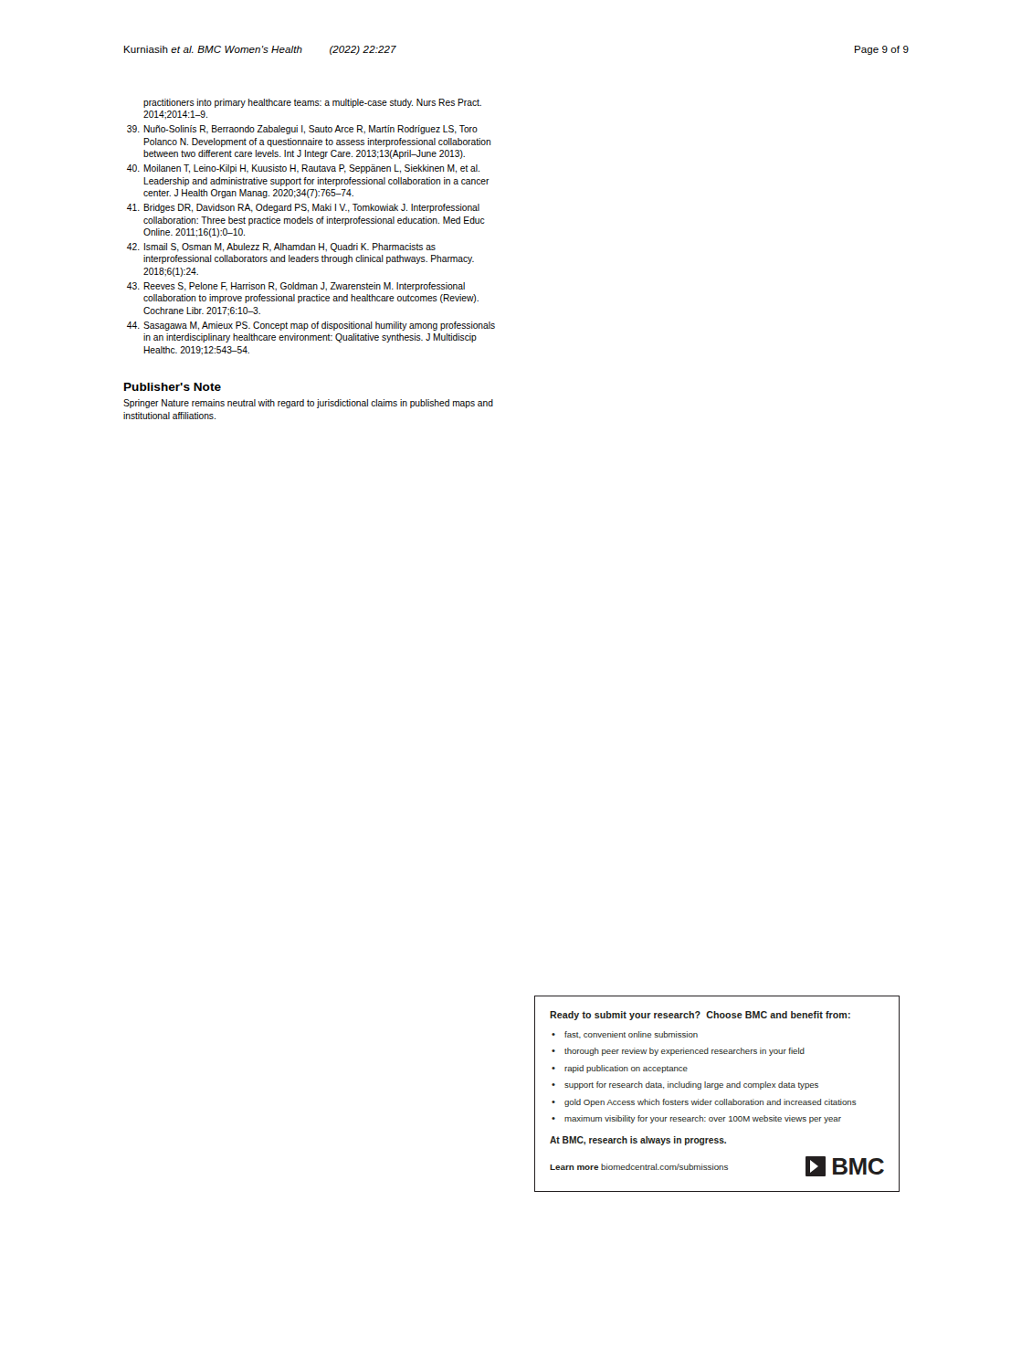Kurniasih et al. BMC Women's Health (2022) 22:227
Page 9 of 9
practitioners into primary healthcare teams: a multiple-case study. Nurs Res Pract. 2014;2014:1–9.
39. Nuño-Solinís R, Berraondo Zabalegui I, Sauto Arce R, Martín Rodríguez LS, Toro Polanco N. Development of a questionnaire to assess interprofessional collaboration between two different care levels. Int J Integr Care. 2013;13(April–June 2013).
40. Moilanen T, Leino-Kilpi H, Kuusisto H, Rautava P, Seppänen L, Siekkinen M, et al. Leadership and administrative support for interprofessional collaboration in a cancer center. J Health Organ Manag. 2020;34(7):765–74.
41. Bridges DR, Davidson RA, Odegard PS, Maki I V., Tomkowiak J. Interprofessional collaboration: Three best practice models of interprofessional education. Med Educ Online. 2011;16(1):0–10.
42. Ismail S, Osman M, Abulezz R, Alhamdan H, Quadri K. Pharmacists as interprofessional collaborators and leaders through clinical pathways. Pharmacy. 2018;6(1):24.
43. Reeves S, Pelone F, Harrison R, Goldman J, Zwarenstein M. Interprofessional collaboration to improve professional practice and healthcare outcomes (Review). Cochrane Libr. 2017;6:10–3.
44. Sasagawa M, Amieux PS. Concept map of dispositional humility among professionals in an interdisciplinary healthcare environment: Qualitative synthesis. J Multidiscip Healthc. 2019;12:543–54.
Publisher's Note
Springer Nature remains neutral with regard to jurisdictional claims in published maps and institutional affiliations.
Ready to submit your research? Choose BMC and benefit from:
fast, convenient online submission
thorough peer review by experienced researchers in your field
rapid publication on acceptance
support for research data, including large and complex data types
gold Open Access which fosters wider collaboration and increased citations
maximum visibility for your research: over 100M website views per year
At BMC, research is always in progress.
Learn more biomedcentral.com/submissions
BMC